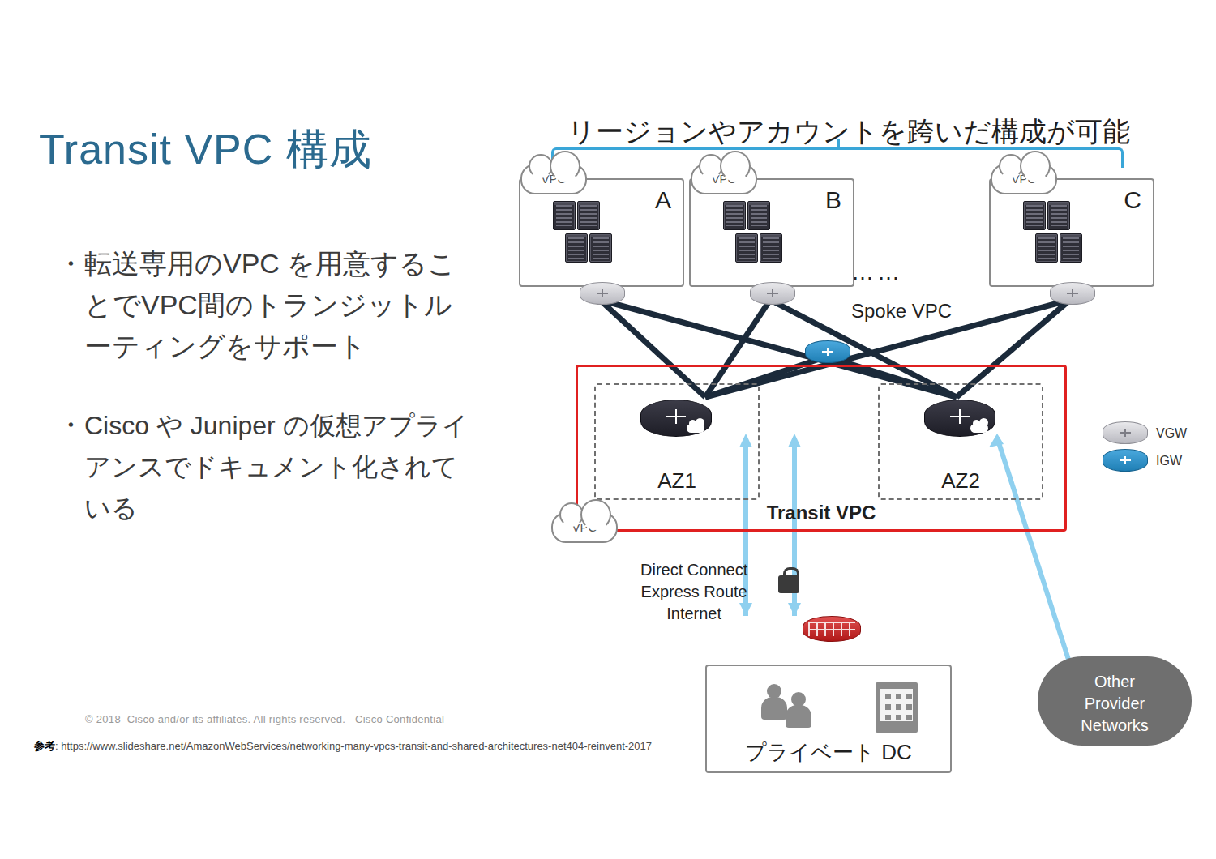Transit VPC 構成
転送専用のVPC を用意することでVPC間のトランジットルーティングをサポート
Cisco や Juniper の仮想アプライアンスでドキュメント化されている
© 2018 Cisco and/or its affiliates. All rights reserved. Cisco Confidential
参考: https://www.slideshare.net/AmazonWebServices/networking-many-vpcs-transit-and-shared-architectures-net404-reinvent-2017
リージョンやアカウントを跨いだ構成が可能
A
VPC
B
VPC
C
VPC
……
Spoke VPC
AZ1
AZ2
Transit VPC
VPC
VGW
IGW
Direct Connect
Express Route
Internet
プライベート DC
Other
Provider
Networks